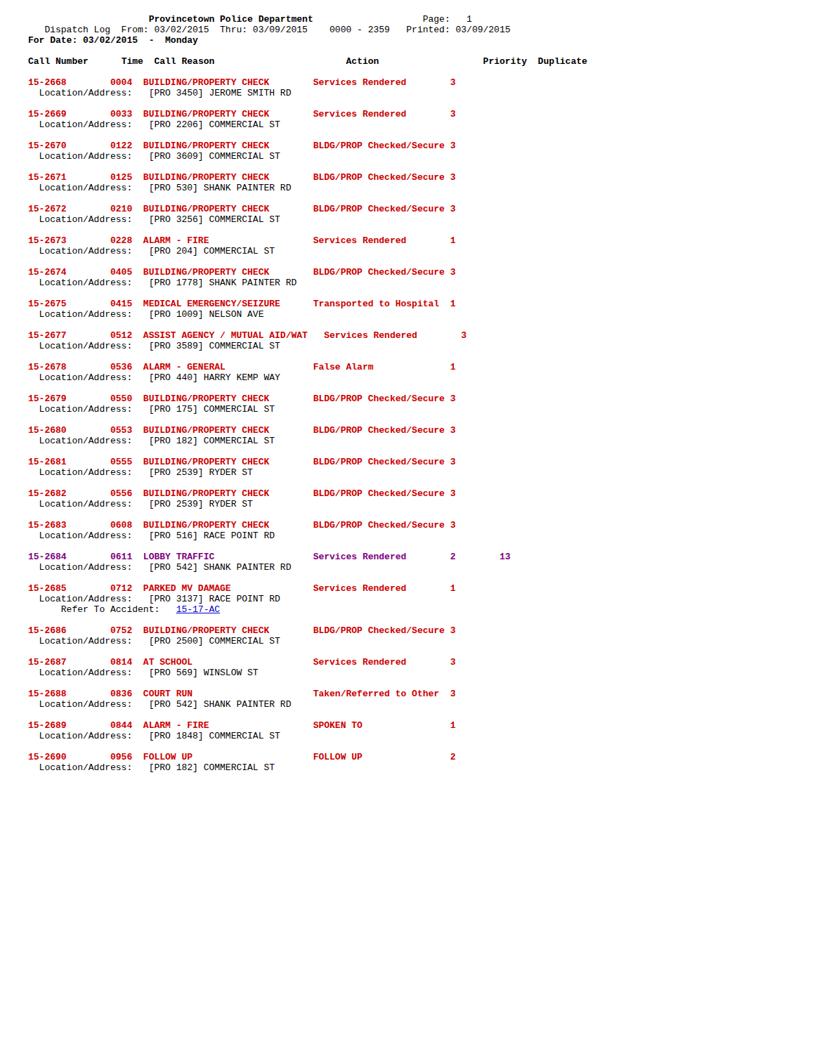Provincetown Police Department                    Page:   1
   Dispatch Log  From: 03/02/2015  Thru: 03/09/2015    0000 - 2359   Printed: 03/09/2015
For Date: 03/02/2015  -  Monday

Call Number      Time  Call Reason                        Action                   Priority  Duplicate

15-2668        0004  BUILDING/PROPERTY CHECK        Services Rendered        3
  Location/Address:   [PRO 3450] JEROME SMITH RD

15-2669        0033  BUILDING/PROPERTY CHECK        Services Rendered        3
  Location/Address:   [PRO 2206] COMMERCIAL ST

15-2670        0122  BUILDING/PROPERTY CHECK        BLDG/PROP Checked/Secure 3
  Location/Address:   [PRO 3609] COMMERCIAL ST

15-2671        0125  BUILDING/PROPERTY CHECK        BLDG/PROP Checked/Secure 3
  Location/Address:   [PRO 530] SHANK PAINTER RD

15-2672        0210  BUILDING/PROPERTY CHECK        BLDG/PROP Checked/Secure 3
  Location/Address:   [PRO 3256] COMMERCIAL ST

15-2673        0228  ALARM - FIRE                   Services Rendered        1
  Location/Address:   [PRO 204] COMMERCIAL ST

15-2674        0405  BUILDING/PROPERTY CHECK        BLDG/PROP Checked/Secure 3
  Location/Address:   [PRO 1778] SHANK PAINTER RD

15-2675        0415  MEDICAL EMERGENCY/SEIZURE      Transported to Hospital  1
  Location/Address:   [PRO 1009] NELSON AVE

15-2677        0512  ASSIST AGENCY / MUTUAL AID/WAT   Services Rendered        3
  Location/Address:   [PRO 3589] COMMERCIAL ST

15-2678        0536  ALARM - GENERAL                False Alarm              1
  Location/Address:   [PRO 440] HARRY KEMP WAY

15-2679        0550  BUILDING/PROPERTY CHECK        BLDG/PROP Checked/Secure 3
  Location/Address:   [PRO 175] COMMERCIAL ST

15-2680        0553  BUILDING/PROPERTY CHECK        BLDG/PROP Checked/Secure 3
  Location/Address:   [PRO 182] COMMERCIAL ST

15-2681        0555  BUILDING/PROPERTY CHECK        BLDG/PROP Checked/Secure 3
  Location/Address:   [PRO 2539] RYDER ST

15-2682        0556  BUILDING/PROPERTY CHECK        BLDG/PROP Checked/Secure 3
  Location/Address:   [PRO 2539] RYDER ST

15-2683        0608  BUILDING/PROPERTY CHECK        BLDG/PROP Checked/Secure 3
  Location/Address:   [PRO 516] RACE POINT RD

15-2684        0611  LOBBY TRAFFIC                  Services Rendered        2        13
  Location/Address:   [PRO 542] SHANK PAINTER RD

15-2685        0712  PARKED MV DAMAGE               Services Rendered        1
  Location/Address:   [PRO 3137] RACE POINT RD
      Refer To Accident:   15-17-AC

15-2686        0752  BUILDING/PROPERTY CHECK        BLDG/PROP Checked/Secure 3
  Location/Address:   [PRO 2500] COMMERCIAL ST

15-2687        0814  AT SCHOOL                      Services Rendered        3
  Location/Address:   [PRO 569] WINSLOW ST

15-2688        0836  COURT RUN                      Taken/Referred to Other  3
  Location/Address:   [PRO 542] SHANK PAINTER RD

15-2689        0844  ALARM - FIRE                   SPOKEN TO                1
  Location/Address:   [PRO 1848] COMMERCIAL ST

15-2690        0956  FOLLOW UP                      FOLLOW UP                2
  Location/Address:   [PRO 182] COMMERCIAL ST